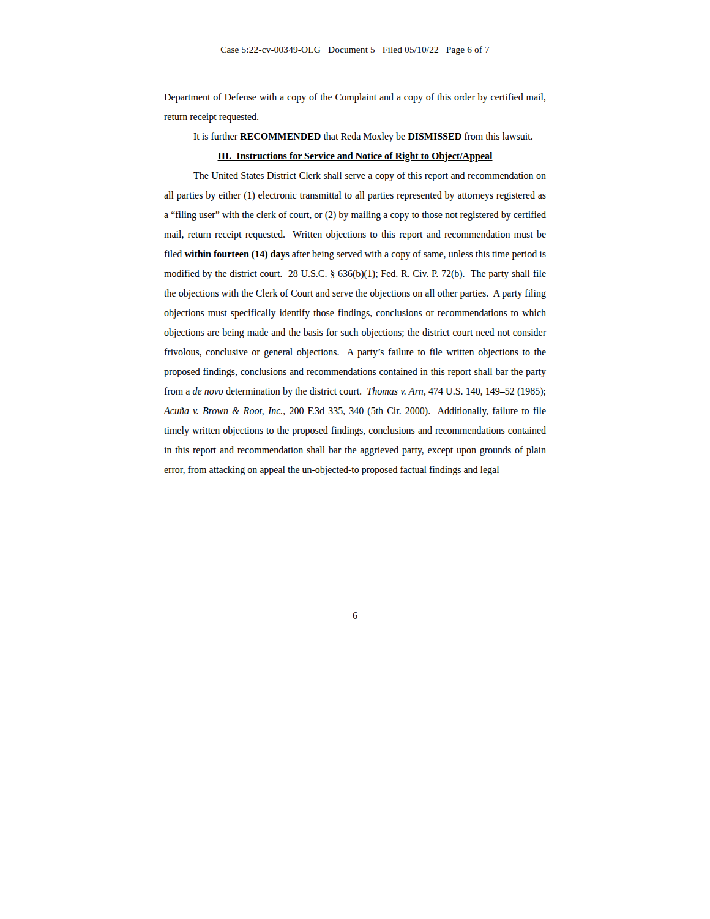Case 5:22-cv-00349-OLG Document 5 Filed 05/10/22 Page 6 of 7
Department of Defense with a copy of the Complaint and a copy of this order by certified mail, return receipt requested.
It is further RECOMMENDED that Reda Moxley be DISMISSED from this lawsuit.
III. Instructions for Service and Notice of Right to Object/Appeal
The United States District Clerk shall serve a copy of this report and recommendation on all parties by either (1) electronic transmittal to all parties represented by attorneys registered as a “filing user” with the clerk of court, or (2) by mailing a copy to those not registered by certified mail, return receipt requested. Written objections to this report and recommendation must be filed within fourteen (14) days after being served with a copy of same, unless this time period is modified by the district court. 28 U.S.C. § 636(b)(1); Fed. R. Civ. P. 72(b). The party shall file the objections with the Clerk of Court and serve the objections on all other parties. A party filing objections must specifically identify those findings, conclusions or recommendations to which objections are being made and the basis for such objections; the district court need not consider frivolous, conclusive or general objections. A party’s failure to file written objections to the proposed findings, conclusions and recommendations contained in this report shall bar the party from a de novo determination by the district court. Thomas v. Arn, 474 U.S. 140, 149–52 (1985); Acuña v. Brown & Root, Inc., 200 F.3d 335, 340 (5th Cir. 2000). Additionally, failure to file timely written objections to the proposed findings, conclusions and recommendations contained in this report and recommendation shall bar the aggrieved party, except upon grounds of plain error, from attacking on appeal the un-objected-to proposed factual findings and legal
6